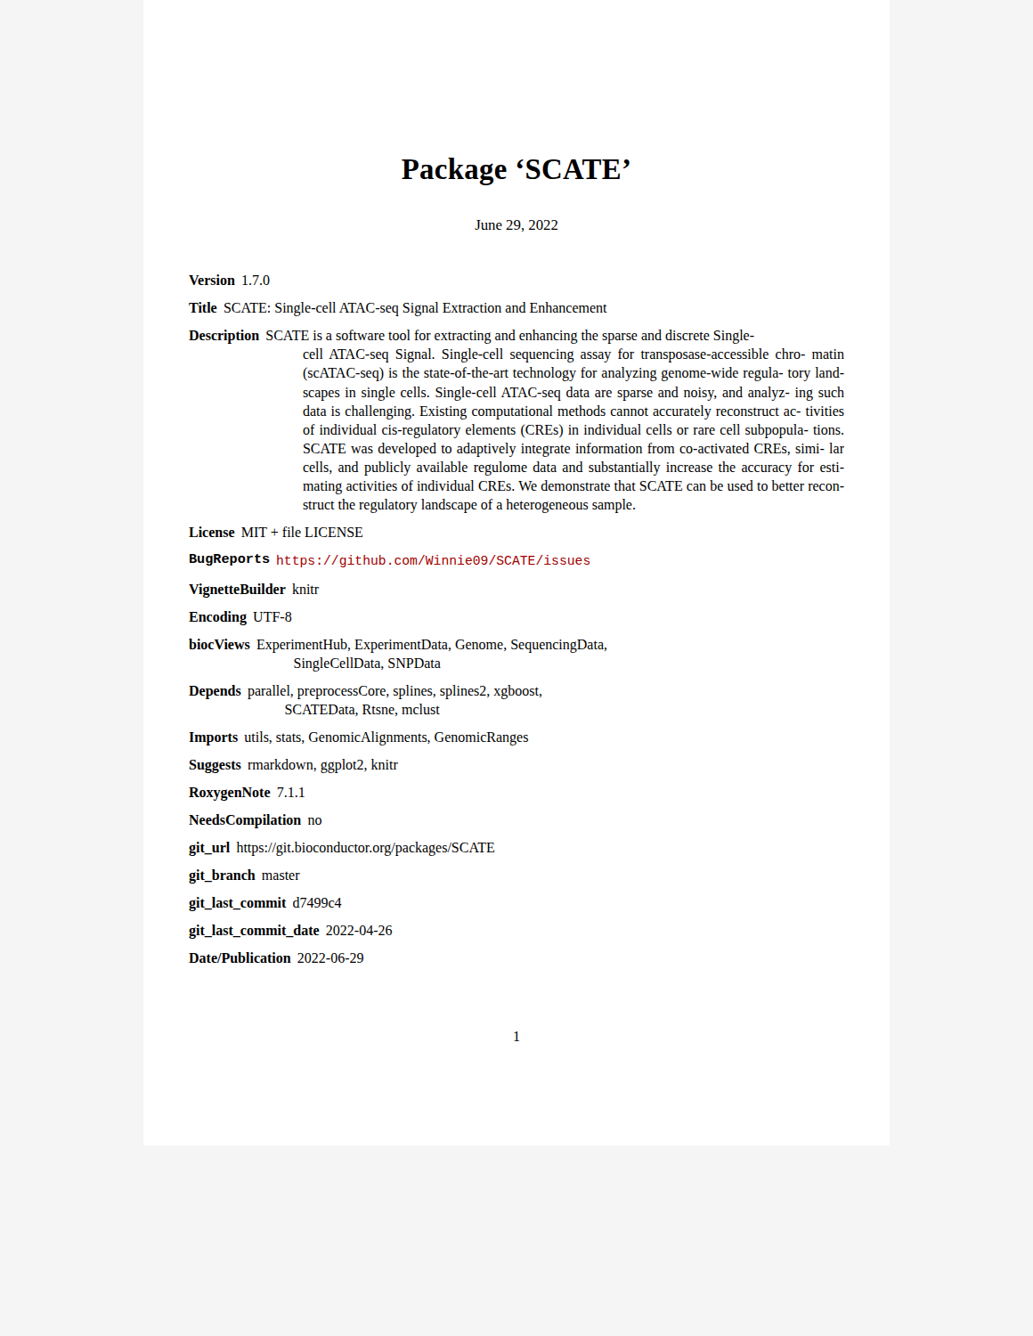Package ‘SCATE’
June 29, 2022
Version
1.7.0
Title
SCATE: Single-cell ATAC-seq Signal Extraction and Enhancement
Description
SCATE is a software tool for extracting and enhancing the sparse and discrete Single- cell ATAC-seq Signal. Single-cell sequencing assay for transposase-accessible chro- matin (scATAC-seq) is the state-of-the-art technology for analyzing genome-wide regula- tory landscapes in single cells. Single-cell ATAC-seq data are sparse and noisy, and analyz- ing such data is challenging. Existing computational methods cannot accurately reconstruct ac- tivities of individual cis-regulatory elements (CREs) in individual cells or rare cell subpopula- tions. SCATE was developed to adaptively integrate information from co-activated CREs, simi- lar cells, and publicly available regulome data and substantially increase the accuracy for esti- mating activities of individual CREs. We demonstrate that SCATE can be used to better recon- struct the regulatory landscape of a heterogeneous sample.
License
MIT + file LICENSE
BugReports
https://github.com/Winnie09/SCATE/issues
VignetteBuilder
knitr
Encoding
UTF-8
biocViews
ExperimentHub, ExperimentData, Genome, SequencingData, SingleCellData, SNPData
Depends
parallel, preprocessCore, splines, splines2, xgboost, SCATEData, Rtsne, mclust
Imports
utils, stats, GenomicAlignments, GenomicRanges
Suggests
rmarkdown, ggplot2, knitr
RoxygenNote
7.1.1
NeedsCompilation
no
git_url
https://git.bioconductor.org/packages/SCATE
git_branch
master
git_last_commit
d7499c4
git_last_commit_date
2022-04-26
Date/Publication
2022-06-29
1